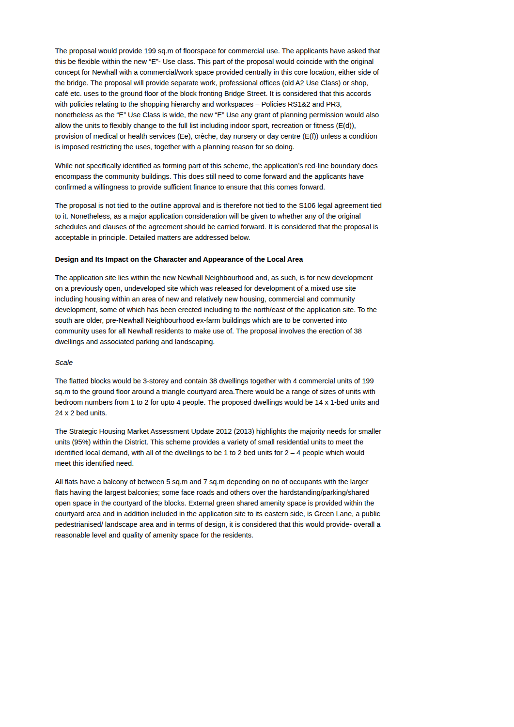The proposal would provide 199 sq.m of floorspace for commercial use. The applicants have asked that this be flexible within the new “E”- Use class. This part of the proposal would coincide with the original concept for Newhall with a commercial/work space provided centrally in this core location, either side of the bridge. The proposal will provide separate work, professional offices (old A2 Use Class) or shop, café etc. uses to the ground floor of the block fronting Bridge Street. It is considered that this accords with policies relating to the shopping hierarchy and workspaces – Policies RS1&2 and PR3, nonetheless as the “E” Use Class is wide, the new “E” Use any grant of planning permission would also allow the units to flexibly change to the full list including indoor sport, recreation or fitness (E(d)), provision of medical or health services (Ee), crèche, day nursery or day centre (E(f)) unless a condition is imposed restricting the uses, together with a planning reason for so doing.
While not specifically identified as forming part of this scheme, the application’s red-line boundary does encompass the community buildings. This does still need to come forward and the applicants have confirmed a willingness to provide sufficient finance to ensure that this comes forward.
The proposal is not tied to the outline approval and is therefore not tied to the S106 legal agreement tied to it. Nonetheless, as a major application consideration will be given to whether any of the original schedules and clauses of the agreement should be carried forward. It is considered that the proposal is acceptable in principle. Detailed matters are addressed below.
Design and Its Impact on the Character and Appearance of the Local Area
The application site lies within the new Newhall Neighbourhood and, as such, is for new development on a previously open, undeveloped site which was released for development of a mixed use site including housing within an area of new and relatively new housing, commercial and community development, some of which has been erected including to the north/east of the application site. To the south are older, pre-Newhall Neighbourhood ex-farm buildings which are to be converted into community uses for all Newhall residents to make use of. The proposal involves the erection of 38 dwellings and associated parking and landscaping.
Scale
The flatted blocks would be 3-storey and contain 38 dwellings together with 4 commercial units of 199 sq.m to the ground floor around a triangle courtyard area.There would be a range of sizes of units with bedroom numbers from 1 to 2 for upto 4 people. The proposed dwellings would be 14 x 1-bed units and 24 x 2 bed units.
The Strategic Housing Market Assessment Update 2012 (2013) highlights the majority needs for smaller units (95%) within the District. This scheme provides a variety of small residential units to meet the identified local demand, with all of the dwellings to be 1 to 2 bed units for 2 – 4 people which would meet this identified need.
All flats have a balcony of between 5 sq.m and 7 sq.m depending on no of occupants with the larger flats having the largest balconies; some face roads and others over the hardstanding/parking/shared open space in the courtyard of the blocks. External green shared amenity space is provided within the courtyard area and in addition included in the application site to its eastern side, is Green Lane, a public pedestrianised/ landscape area and in terms of design, it is considered that this would provide- overall a reasonable level and quality of amenity space for the residents.